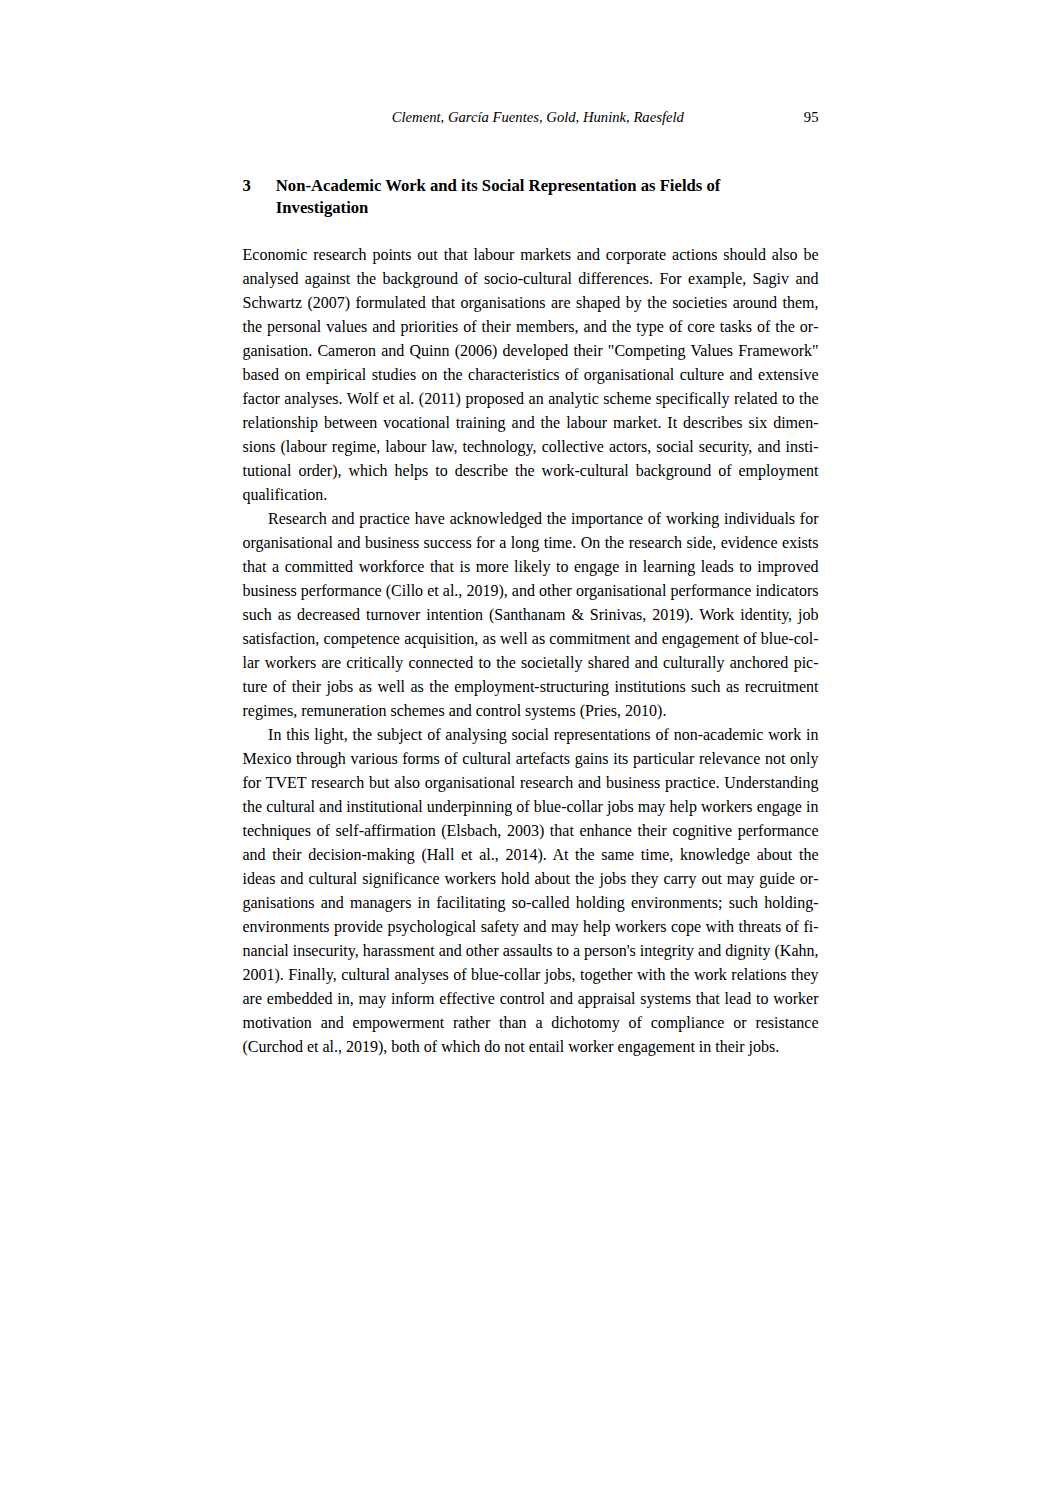Clement, García Fuentes, Gold, Hunink, Raesfeld 95
3 Non-Academic Work and its Social Representation as Fields of Investigation
Economic research points out that labour markets and corporate actions should also be analysed against the background of socio-cultural differences. For example, Sagiv and Schwartz (2007) formulated that organisations are shaped by the societies around them, the personal values and priorities of their members, and the type of core tasks of the organisation. Cameron and Quinn (2006) developed their "Competing Values Framework" based on empirical studies on the characteristics of organisational culture and extensive factor analyses. Wolf et al. (2011) proposed an analytic scheme specifically related to the relationship between vocational training and the labour market. It describes six dimensions (labour regime, labour law, technology, collective actors, social security, and institutional order), which helps to describe the work-cultural background of employment qualification.
Research and practice have acknowledged the importance of working individuals for organisational and business success for a long time. On the research side, evidence exists that a committed workforce that is more likely to engage in learning leads to improved business performance (Cillo et al., 2019), and other organisational performance indicators such as decreased turnover intention (Santhanam & Srinivas, 2019). Work identity, job satisfaction, competence acquisition, as well as commitment and engagement of blue-collar workers are critically connected to the societally shared and culturally anchored picture of their jobs as well as the employment-structuring institutions such as recruitment regimes, remuneration schemes and control systems (Pries, 2010).
In this light, the subject of analysing social representations of non-academic work in Mexico through various forms of cultural artefacts gains its particular relevance not only for TVET research but also organisational research and business practice. Understanding the cultural and institutional underpinning of blue-collar jobs may help workers engage in techniques of self-affirmation (Elsbach, 2003) that enhance their cognitive performance and their decision-making (Hall et al., 2014). At the same time, knowledge about the ideas and cultural significance workers hold about the jobs they carry out may guide organisations and managers in facilitating so-called holding environments; such holding-environments provide psychological safety and may help workers cope with threats of financial insecurity, harassment and other assaults to a person's integrity and dignity (Kahn, 2001). Finally, cultural analyses of blue-collar jobs, together with the work relations they are embedded in, may inform effective control and appraisal systems that lead to worker motivation and empowerment rather than a dichotomy of compliance or resistance (Curchod et al., 2019), both of which do not entail worker engagement in their jobs.